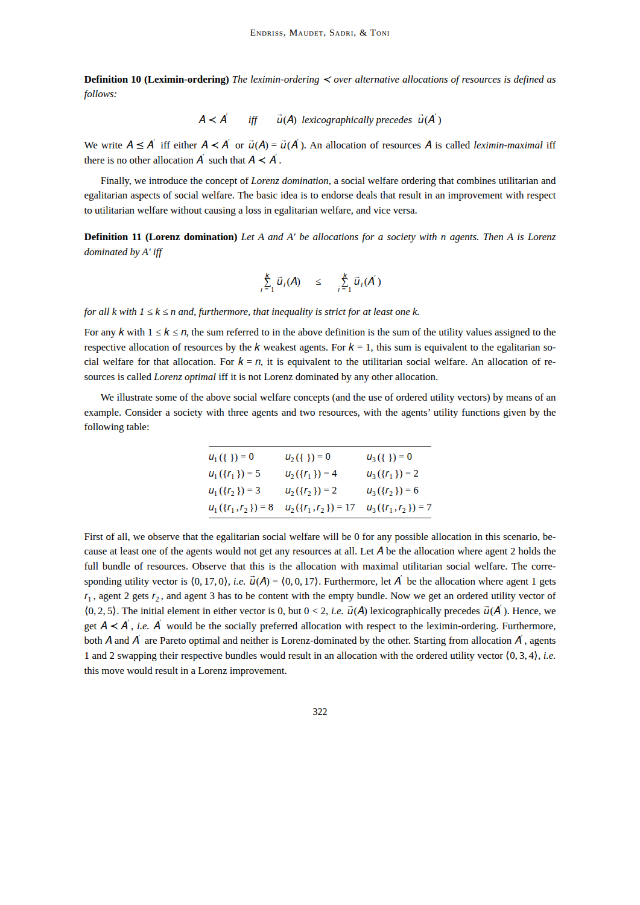Endriss, Maudet, Sadri, & Toni
Definition 10 (Leximin-ordering) The leximin-ordering ≺ over alternative allocations of resources is defined as follows:
A≺A′ iff u→ (A) lexicographically precedes u→ (A′)
We write A⪯A′ iff either A≺A′ or u→(A)=u→(A′). An allocation of resources A is called leximin-maximal iff there is no other allocation A′ such that A≺A′.
Finally, we introduce the concept of Lorenz domination, a social welfare ordering that combines utilitarian and egalitarian aspects of social welfare. The basic idea is to endorse deals that result in an improvement with respect to utilitarian welfare without causing a loss in egalitarian welfare, and vice versa.
Definition 11 (Lorenz domination) Let A and A′ be allocations for a society with n agents. Then A is Lorenz dominated by A′ iff
∑ i=1 k u→i (A) ≤ ∑ i=1 k u→i (A′)
for all k with 1 ≤ k ≤ n and, furthermore, that inequality is strict for at least one k.
For any k with 1≤k≤n, the sum referred to in the above definition is the sum of the utility values assigned to the respective allocation of resources by the k weakest agents. For k=1, this sum is equivalent to the egalitarian social welfare for that allocation. For k=n, it is equivalent to the utilitarian social welfare. An allocation of resources is called Lorenz optimal iff it is not Lorenz dominated by any other allocation.
We illustrate some of the above social welfare concepts (and the use of ordered utility vectors) by means of an example. Consider a society with three agents and two resources, with the agents’ utility functions given by the following table:
| u 1 ( { } ) = 0 | u 2 ( { } ) = 0 | u 3 ( { } ) = 0 |
| u 1 ( { r 1 } ) = 5 | u 2 ( { r 1 } ) = 4 | u 3 ( { r 1 } ) = 2 |
| u 1 ( { r 2 } ) = 3 | u 2 ( { r 2 } ) = 2 | u 3 ( { r 2 } ) = 6 |
| u 1 ( { r 1 , r 2 } ) = 8 | u 2 ( { r 1 , r 2 } ) = 17 | u 3 ( { r 1 , r 2 } ) = 7 |
First of all, we observe that the egalitarian social welfare will be 0 for any possible allocation in this scenario, because at least one of the agents would not get any resources at all. Let A be the allocation where agent 2 holds the full bundle of resources. Observe that this is the allocation with maximal utilitarian social welfare. The corresponding utility vector is ⟨0,17,0⟩, i.e. u→(A)=⟨0,0,17⟩. Furthermore, let A′ be the allocation where agent 1 gets r1, agent 2 gets r2, and agent 3 has to be content with the empty bundle. Now we get an ordered utility vector of ⟨0,2,5⟩. The initial element in either vector is 0, but 0<2, i.e. u→(A) lexicographically precedes u→(A′). Hence, we get A≺A′, i.e. A′ would be the socially preferred allocation with respect to the leximin-ordering. Furthermore, both A and A′ are Pareto optimal and neither is Lorenz-dominated by the other. Starting from allocation A′, agents 1 and 2 swapping their respective bundles would result in an allocation with the ordered utility vector ⟨0,3,4⟩, i.e. this move would result in a Lorenz improvement.
322